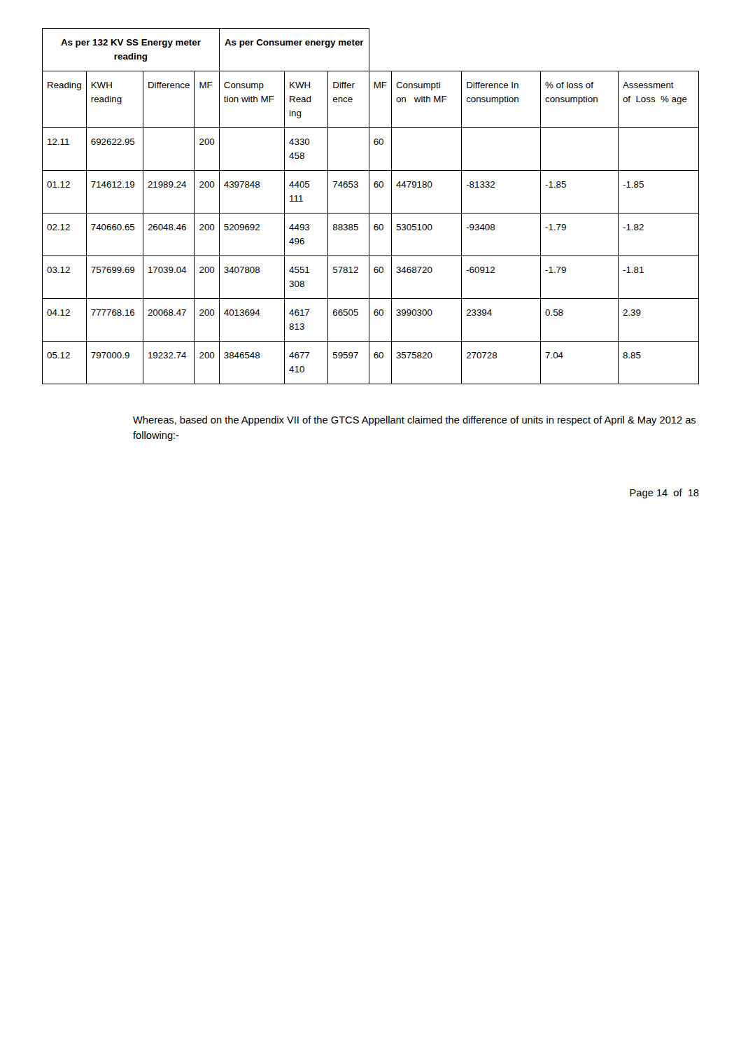| As per 132 KV SS Energy meter reading | As per Consumer energy meter | | | | |
| Reading | KWH reading | Difference | MF | Consump tion with MF | KWH Read ing | Differ ence | MF | Consumpti on with MF | Difference In consumption | % of loss of consumption | Assessment of Loss % age |
| 12.11 | 692622.95 | | 200 | | 4330 458 | | 60 | | | | |
| 01.12 | 714612.19 | 21989.24 | 200 | 4397848 | 4405 111 | 74653 | 60 | 4479180 | -81332 | -1.85 | -1.85 |
| 02.12 | 740660.65 | 26048.46 | 200 | 5209692 | 4493 496 | 88385 | 60 | 5305100 | -93408 | -1.79 | -1.82 |
| 03.12 | 757699.69 | 17039.04 | 200 | 3407808 | 4551 308 | 57812 | 60 | 3468720 | -60912 | -1.79 | -1.81 |
| 04.12 | 777768.16 | 20068.47 | 200 | 4013694 | 4617 813 | 66505 | 60 | 3990300 | 23394 | 0.58 | 2.39 |
| 05.12 | 797000.9 | 19232.74 | 200 | 3846548 | 4677 410 | 59597 | 60 | 3575820 | 270728 | 7.04 | 8.85 |
Whereas, based on the Appendix VII of the GTCS Appellant claimed the difference of units in respect of April & May 2012 as following:-
Page 14 of 18